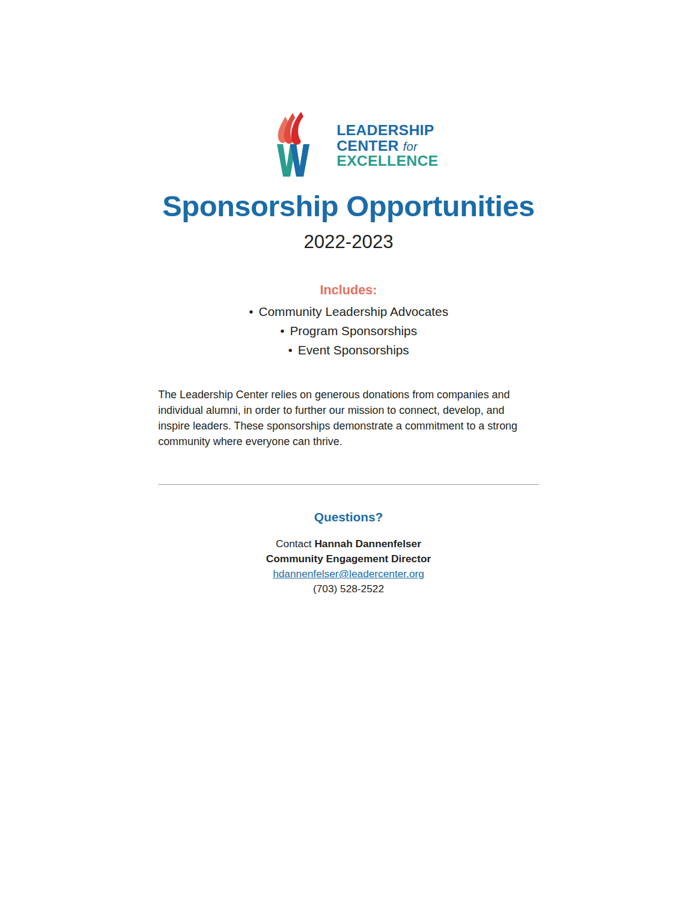LEADERSHIP CENTER for EXCELLENCE
Sponsorship Opportunities
2022-2023
Includes:
Community Leadership Advocates
Program Sponsorships
Event Sponsorships
The Leadership Center relies on generous donations from companies and individual alumni, in order to further our mission to connect, develop, and inspire leaders. These sponsorships demonstrate a commitment to a strong community where everyone can thrive.
Questions?
Contact Hannah Dannenfelser Community Engagement Director hdannenfelser@leadercenter.org (703) 528-2522